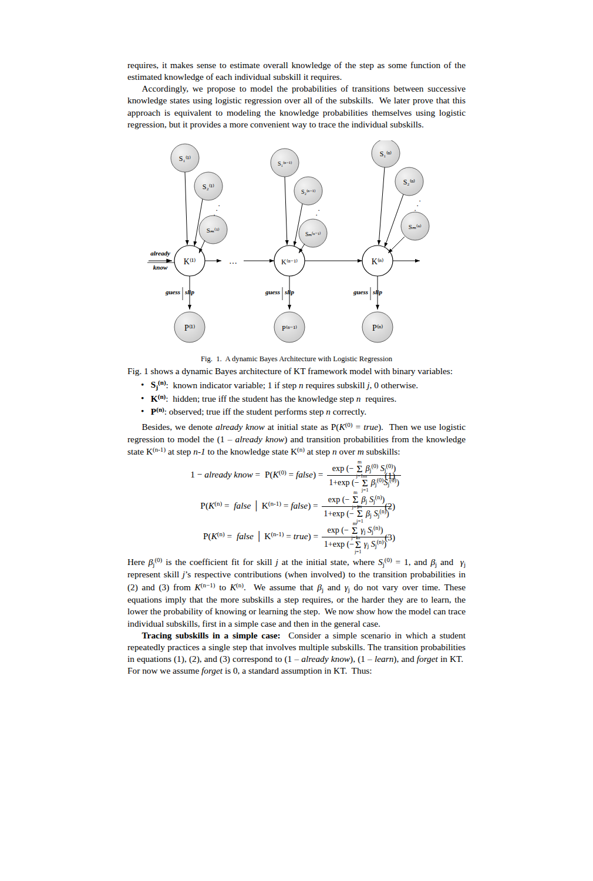requires, it makes sense to estimate overall knowledge of the step as some function of the estimated knowledge of each individual subskill it requires.
Accordingly, we propose to model the probabilities of transitions between successive knowledge states using logistic regression over all of the subskills. We later prove that this approach is equivalent to modeling the knowledge probabilities themselves using logistic regression, but it provides a more convenient way to trace the individual subskills.
S₁⁽¹⁾ S₂⁽¹⁾ . . . Sₘ⁽¹⁾ K⁽¹⁾ already know guess slip P⁽¹⁾ … S₁⁽ⁿ⁻¹⁾ S₂⁽ⁿ⁻¹⁾ . . . Sₘ⁽ⁿ⁻¹⁾ K⁽ⁿ⁻¹⁾ guess slip P⁽ⁿ⁻¹⁾ S₁⁽ⁿ⁾ S₂⁽ⁿ⁾ . . . Sₘ⁽ⁿ⁾ K⁽ⁿ⁾ guess slip P⁽ⁿ⁾
Fig. 1. A dynamic Bayes Architecture with Logistic Regression
Fig. 1 shows a dynamic Bayes architecture of KT framework model with binary variables:
Sj(n): known indicator variable; 1 if step n requires subskill j, 0 otherwise.
K(n): hidden; true iff the student has the knowledge step n requires.
P(n): observed; true iff the student performs step n correctly.
Besides, we denote already know at initial state as P(K(0) = true). Then we use logistic regression to model the (1 – already know) and transition probabilities from the knowledge state K(n-1) at step n-1 to the knowledge state K(n) at step n over m subskills:
1 − already know = P(K(0) = false) = exp (− mΣj=1 βj(0) Sj(0)) 1+exp (− mΣj=1 βj(0) Sj(0))
(1)
P(K(n) = false │ K(n-1) = false) = exp (− mΣj=1 βj Sj(n)) 1+exp (− mΣj=1 βj Sj(n))
(2)
P(K(n) = false │ K(n-1) = true) = exp (− mΣj=1 γj Sj(n)) 1+exp (−mΣj=1 γj Sj(n))
(3)
Here βj(0) is the coefficient fit for skill j at the initial state, where Sj(0) = 1, and βj and γj represent skill j’s respective contributions (when involved) to the transition probabilities in (2) and (3) from K(n−1) to K(n). We assume that βj and γj do not vary over time. These equations imply that the more subskills a step requires, or the harder they are to learn, the lower the probability of knowing or learning the step. We now show how the model can trace individual subskills, first in a simple case and then in the general case.
Tracing subskills in a simple case: Consider a simple scenario in which a student repeatedly practices a single step that involves multiple subskills. The transition probabilities in equations (1), (2), and (3) correspond to (1 – already know), (1 – learn), and forget in KT. For now we assume forget is 0, a standard assumption in KT. Thus: